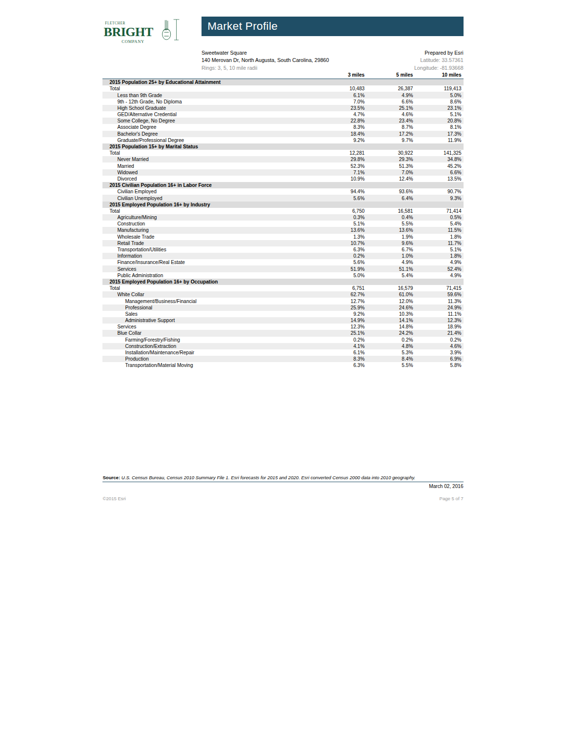FLETCHER BRIGHT COMPANY
Market Profile
Sweetwater Square
140 Merovan Dr, North Augusta, South Carolina, 29860
Rings: 3, 5, 10 mile radii
Prepared by Esri
Latitude: 33.57361
Longitude: -81.93668
| | 3 miles | 5 miles | 10 miles |
| --- | --- | --- | --- |
| 2015 Population 25+ by Educational Attainment | | | |
| Total | 10,483 | 26,387 | 119,413 |
| Less than 9th Grade | 6.1% | 4.9% | 5.0% |
| 9th - 12th Grade, No Diploma | 7.0% | 6.6% | 8.6% |
| High School Graduate | 23.5% | 25.1% | 23.1% |
| GED/Alternative Credential | 4.7% | 4.6% | 5.1% |
| Some College, No Degree | 22.8% | 23.4% | 20.8% |
| Associate Degree | 8.3% | 8.7% | 8.1% |
| Bachelor's Degree | 18.4% | 17.2% | 17.3% |
| Graduate/Professional Degree | 9.2% | 9.7% | 11.9% |
| 2015 Population 15+ by Marital Status | | | |
| Total | 12,281 | 30,922 | 141,325 |
| Never Married | 29.8% | 29.3% | 34.8% |
| Married | 52.3% | 51.3% | 45.2% |
| Widowed | 7.1% | 7.0% | 6.6% |
| Divorced | 10.9% | 12.4% | 13.5% |
| 2015 Civilian Population 16+ in Labor Force | | | |
| Civilian Employed | 94.4% | 93.6% | 90.7% |
| Civilian Unemployed | 5.6% | 6.4% | 9.3% |
| 2015 Employed Population 16+ by Industry | | | |
| Total | 6,750 | 16,581 | 71,414 |
| Agriculture/Mining | 0.3% | 0.4% | 0.5% |
| Construction | 5.1% | 5.5% | 5.4% |
| Manufacturing | 13.6% | 13.6% | 11.5% |
| Wholesale Trade | 1.3% | 1.9% | 1.8% |
| Retail Trade | 10.7% | 9.6% | 11.7% |
| Transportation/Utilities | 6.3% | 6.7% | 5.1% |
| Information | 0.2% | 1.0% | 1.8% |
| Finance/Insurance/Real Estate | 5.6% | 4.9% | 4.9% |
| Services | 51.9% | 51.1% | 52.4% |
| Public Administration | 5.0% | 5.4% | 4.9% |
| 2015 Employed Population 16+ by Occupation | | | |
| Total | 6,751 | 16,579 | 71,415 |
| White Collar | 62.7% | 61.0% | 59.6% |
| Management/Business/Financial | 12.7% | 12.0% | 11.3% |
| Professional | 25.9% | 24.6% | 24.9% |
| Sales | 9.2% | 10.3% | 11.1% |
| Administrative Support | 14.9% | 14.1% | 12.3% |
| Services | 12.3% | 14.8% | 18.9% |
| Blue Collar | 25.1% | 24.2% | 21.4% |
| Farming/Forestry/Fishing | 0.2% | 0.2% | 0.2% |
| Construction/Extraction | 4.1% | 4.8% | 4.6% |
| Installation/Maintenance/Repair | 6.1% | 5.3% | 3.9% |
| Production | 8.3% | 8.4% | 6.9% |
| Transportation/Material Moving | 6.3% | 5.5% | 5.8% |
Source: U.S. Census Bureau, Census 2010 Summary File 1. Esri forecasts for 2015 and 2020. Esri converted Census 2000 data into 2010 geography.
March 02, 2016
©2015 Esri
Page 5 of 7